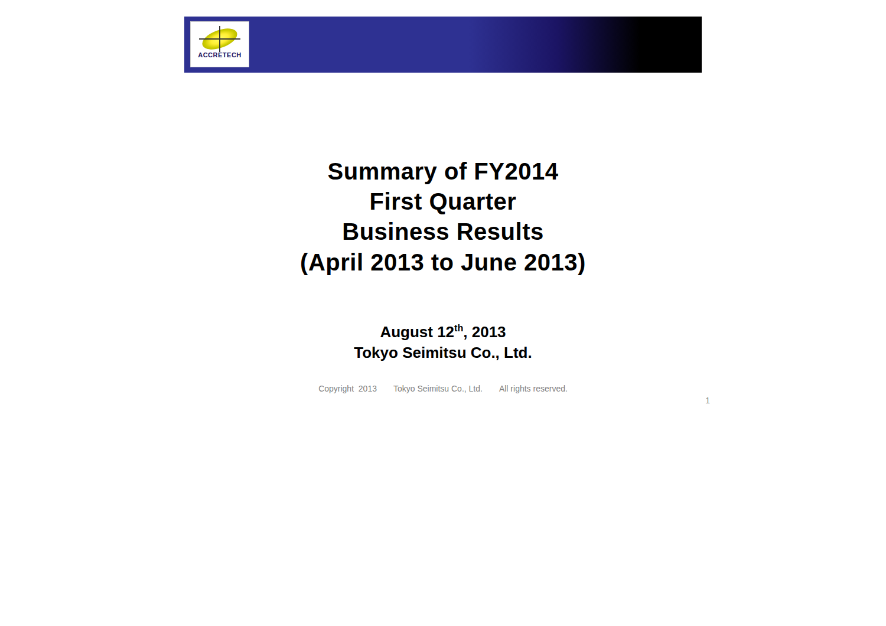ACCRETECH
Summary of FY2014
First Quarter
Business Results
(April 2013 to June 2013)
August 12th, 2013
Tokyo Seimitsu Co., Ltd.
Copyright 2013 Tokyo Seimitsu Co., Ltd. All rights reserved.
1